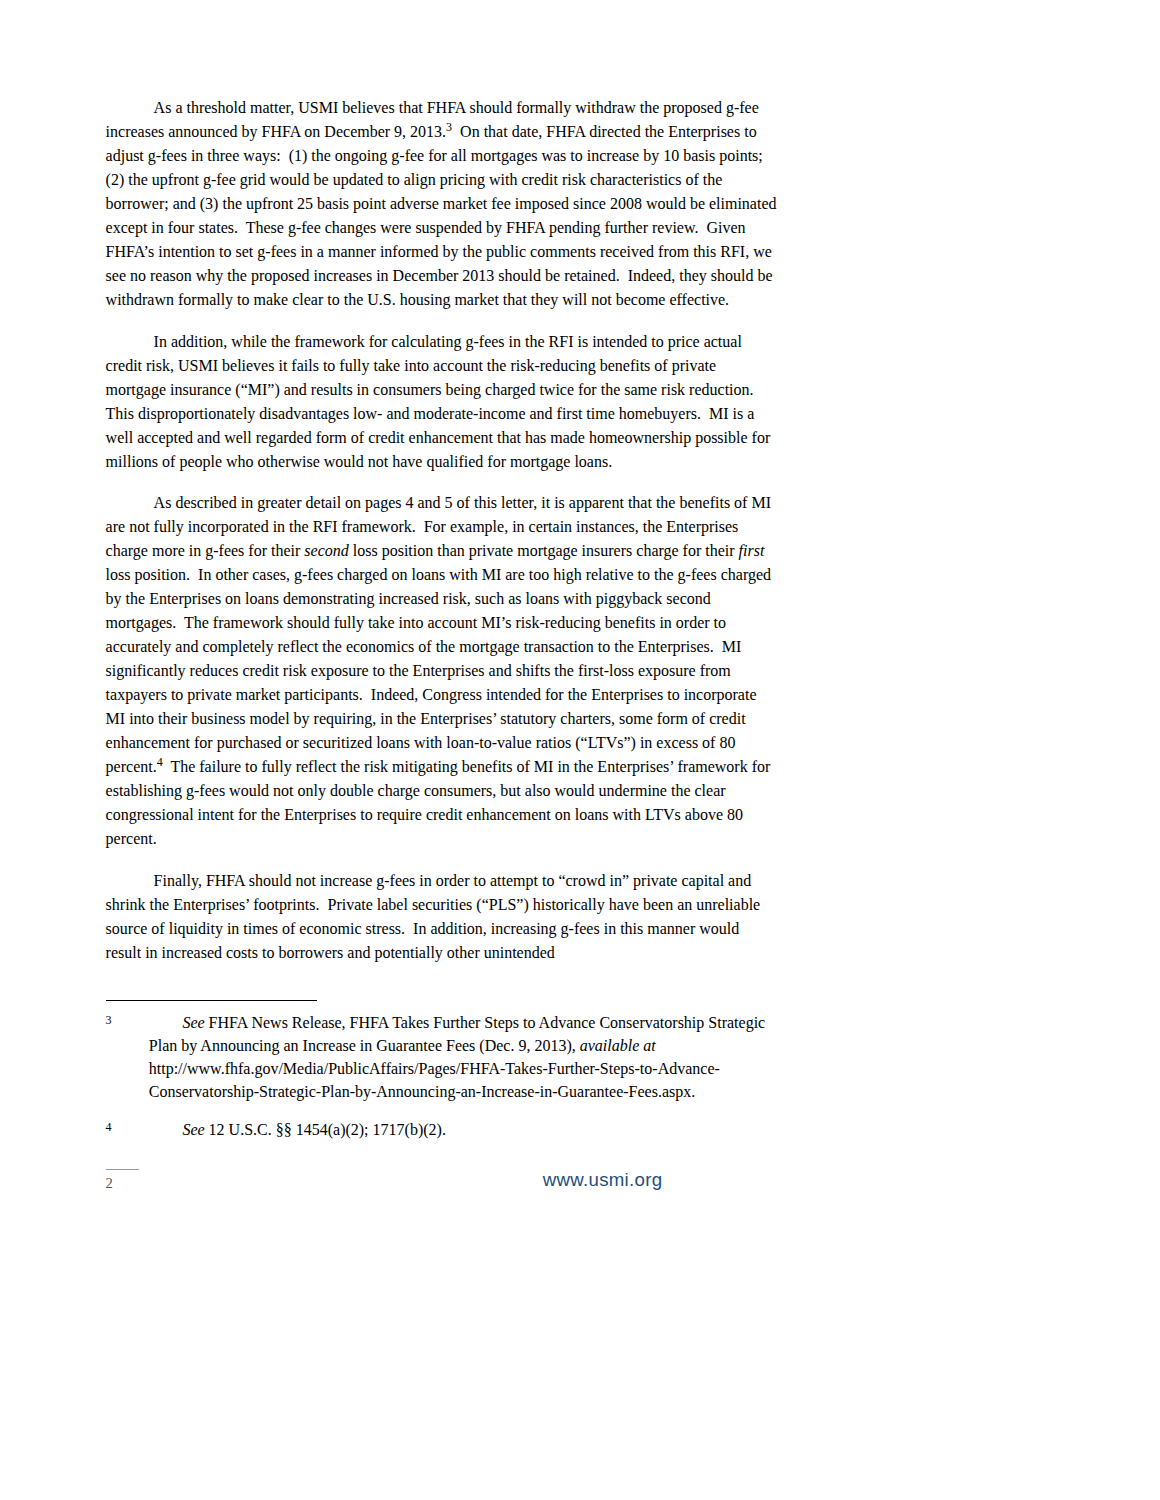As a threshold matter, USMI believes that FHFA should formally withdraw the proposed g-fee increases announced by FHFA on December 9, 2013.3 On that date, FHFA directed the Enterprises to adjust g-fees in three ways: (1) the ongoing g-fee for all mortgages was to increase by 10 basis points; (2) the upfront g-fee grid would be updated to align pricing with credit risk characteristics of the borrower; and (3) the upfront 25 basis point adverse market fee imposed since 2008 would be eliminated except in four states. These g-fee changes were suspended by FHFA pending further review. Given FHFA’s intention to set g-fees in a manner informed by the public comments received from this RFI, we see no reason why the proposed increases in December 2013 should be retained. Indeed, they should be withdrawn formally to make clear to the U.S. housing market that they will not become effective.
In addition, while the framework for calculating g-fees in the RFI is intended to price actual credit risk, USMI believes it fails to fully take into account the risk-reducing benefits of private mortgage insurance (“MI”) and results in consumers being charged twice for the same risk reduction. This disproportionately disadvantages low- and moderate-income and first time homebuyers. MI is a well accepted and well regarded form of credit enhancement that has made homeownership possible for millions of people who otherwise would not have qualified for mortgage loans.
As described in greater detail on pages 4 and 5 of this letter, it is apparent that the benefits of MI are not fully incorporated in the RFI framework. For example, in certain instances, the Enterprises charge more in g-fees for their second loss position than private mortgage insurers charge for their first loss position. In other cases, g-fees charged on loans with MI are too high relative to the g-fees charged by the Enterprises on loans demonstrating increased risk, such as loans with piggyback second mortgages. The framework should fully take into account MI’s risk-reducing benefits in order to accurately and completely reflect the economics of the mortgage transaction to the Enterprises. MI significantly reduces credit risk exposure to the Enterprises and shifts the first-loss exposure from taxpayers to private market participants. Indeed, Congress intended for the Enterprises to incorporate MI into their business model by requiring, in the Enterprises’ statutory charters, some form of credit enhancement for purchased or securitized loans with loan-to-value ratios (“LTVs”) in excess of 80 percent.4 The failure to fully reflect the risk mitigating benefits of MI in the Enterprises’ framework for establishing g-fees would not only double charge consumers, but also would undermine the clear congressional intent for the Enterprises to require credit enhancement on loans with LTVs above 80 percent.
Finally, FHFA should not increase g-fees in order to attempt to “crowd in” private capital and shrink the Enterprises’ footprints. Private label securities (“PLS”) historically have been an unreliable source of liquidity in times of economic stress. In addition, increasing g-fees in this manner would result in increased costs to borrowers and potentially other unintended
3
See FHFA News Release, FHFA Takes Further Steps to Advance Conservatorship Strategic Plan by Announcing an Increase in Guarantee Fees (Dec. 9, 2013), available at http://www.fhfa.gov/Media/PublicAffairs/Pages/FHFA-Takes-Further-Steps-to-Advance-Conservatorship-Strategic-Plan-by-Announcing-an-Increase-in-Guarantee-Fees.aspx.
4
See 12 U.S.C. §§ 1454(a)(2); 1717(b)(2).
2
www.usmi.org